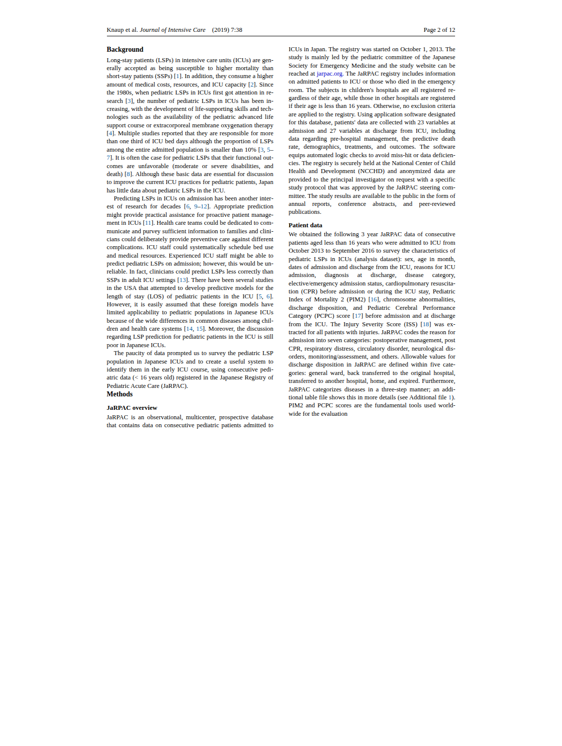Knaup et al. Journal of Intensive Care (2019) 7:38
Page 2 of 12
Background
Long-stay patients (LSPs) in intensive care units (ICUs) are generally accepted as being susceptible to higher mortality than short-stay patients (SSPs) [1]. In addition, they consume a higher amount of medical costs, resources, and ICU capacity [2]. Since the 1980s, when pediatric LSPs in ICUs first got attention in research [3], the number of pediatric LSPs in ICUs has been increasing, with the development of life-supporting skills and technologies such as the availability of the pediatric advanced life support course or extracorporeal membrane oxygenation therapy [4]. Multiple studies reported that they are responsible for more than one third of ICU bed days although the proportion of LSPs among the entire admitted population is smaller than 10% [3, 5–7]. It is often the case for pediatric LSPs that their functional outcomes are unfavorable (moderate or severe disabilities, and death) [8]. Although these basic data are essential for discussion to improve the current ICU practices for pediatric patients, Japan has little data about pediatric LSPs in the ICU.
Predicting LSPs in ICUs on admission has been another interest of research for decades [6, 9–12]. Appropriate prediction might provide practical assistance for proactive patient management in ICUs [11]. Health care teams could be dedicated to communicate and purvey sufficient information to families and clinicians could deliberately provide preventive care against different complications. ICU staff could systematically schedule bed use and medical resources. Experienced ICU staff might be able to predict pediatric LSPs on admission; however, this would be unreliable. In fact, clinicians could predict LSPs less correctly than SSPs in adult ICU settings [13]. There have been several studies in the USA that attempted to develop predictive models for the length of stay (LOS) of pediatric patients in the ICU [5, 6]. However, it is easily assumed that these foreign models have limited applicability to pediatric populations in Japanese ICUs because of the wide differences in common diseases among children and health care systems [14, 15]. Moreover, the discussion regarding LSP prediction for pediatric patients in the ICU is still poor in Japanese ICUs.
The paucity of data prompted us to survey the pediatric LSP population in Japanese ICUs and to create a useful system to identify them in the early ICU course, using consecutive pediatric data (< 16 years old) registered in the Japanese Registry of Pediatric Acute Care (JaRPAC).
Methods
JaRPAC overview
JaRPAC is an observational, multicenter, prospective database that contains data on consecutive pediatric patients admitted to ICUs in Japan. The registry was started on October 1, 2013. The study is mainly led by the pediatric committee of the Japanese Society for Emergency Medicine and the study website can be reached at jarpac.org. The JaRPAC registry includes information on admitted patients to ICU or those who died in the emergency room. The subjects in children's hospitals are all registered regardless of their age, while those in other hospitals are registered if their age is less than 16 years. Otherwise, no exclusion criteria are applied to the registry. Using application software designated for this database, patients' data are collected with 23 variables at admission and 27 variables at discharge from ICU, including data regarding pre-hospital management, the predictive death rate, demographics, treatments, and outcomes. The software equips automated logic checks to avoid miss-hit or data deficiencies. The registry is securely held at the National Center of Child Health and Development (NCCHD) and anonymized data are provided to the principal investigator on request with a specific study protocol that was approved by the JaRPAC steering committee. The study results are available to the public in the form of annual reports, conference abstracts, and peer-reviewed publications.
Patient data
We obtained the following 3 year JaRPAC data of consecutive patients aged less than 16 years who were admitted to ICU from October 2013 to September 2016 to survey the characteristics of pediatric LSPs in ICUs (analysis dataset): sex, age in month, dates of admission and discharge from the ICU, reasons for ICU admission, diagnosis at discharge, disease category, elective/emergency admission status, cardiopulmonary resuscitation (CPR) before admission or during the ICU stay, Pediatric Index of Mortality 2 (PIM2) [16], chromosome abnormalities, discharge disposition, and Pediatric Cerebral Performance Category (PCPC) score [17] before admission and at discharge from the ICU. The Injury Severity Score (ISS) [18] was extracted for all patients with injuries. JaRPAC codes the reason for admission into seven categories: postoperative management, post CPR, respiratory distress, circulatory disorder, neurological disorders, monitoring/assessment, and others. Allowable values for discharge disposition in JaRPAC are defined within five categories: general ward, back transferred to the original hospital, transferred to another hospital, home, and expired. Furthermore, JaRPAC categorizes diseases in a three-step manner; an additional table file shows this in more details (see Additional file 1). PIM2 and PCPC scores are the fundamental tools used worldwide for the evaluation